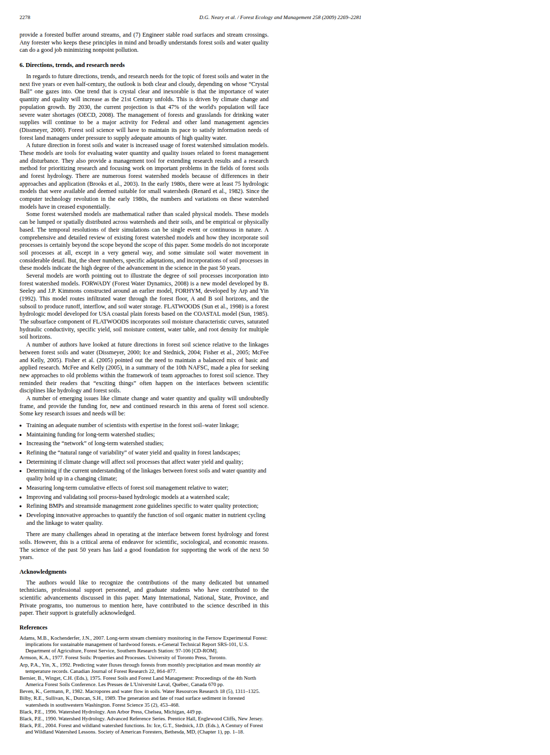2278 D.G. Neary et al. / Forest Ecology and Management 258 (2009) 2269–2281
provide a forested buffer around streams, and (7) Engineer stable road surfaces and stream crossings. Any forester who keeps these principles in mind and broadly understands forest soils and water quality can do a good job minimizing nonpoint pollution.
6. Directions, trends, and research needs
In regards to future directions, trends, and research needs for the topic of forest soils and water in the next five years or even half-century, the outlook is both clear and cloudy, depending on whose “Crystal Ball” one gazes into. One trend that is crystal clear and inexorable is that the importance of water quantity and quality will increase as the 21st Century unfolds. This is driven by climate change and population growth. By 2030, the current projection is that 47% of the world's population will face severe water shortages (OECD, 2008). The management of forests and grasslands for drinking water supplies will continue to be a major activity for Federal and other land management agencies (Dissmeyer, 2000). Forest soil science will have to maintain its pace to satisfy information needs of forest land managers under pressure to supply adequate amounts of high quality water.
A future direction in forest soils and water is increased usage of forest watershed simulation models. These models are tools for evaluating water quantity and quality issues related to forest management and disturbance. They also provide a management tool for extending research results and a research method for prioritizing research and focusing work on important problems in the fields of forest soils and forest hydrology. There are numerous forest watershed models because of differences in their approaches and application (Brooks et al., 2003). In the early 1980s, there were at least 75 hydrologic models that were available and deemed suitable for small watersheds (Renard et al., 1982). Since the computer technology revolution in the early 1980s, the numbers and variations on these watershed models have in creased exponentially.
Some forest watershed models are mathematical rather than scaled physical models. These models can be lumped or spatially distributed across watersheds and their soils, and be empirical or physically based. The temporal resolutions of their simulations can be single event or continuous in nature. A comprehensive and detailed review of existing forest watershed models and how they incorporate soil processes is certainly beyond the scope beyond the scope of this paper. Some models do not incorporate soil processes at all, except in a very general way, and some simulate soil water movement in considerable detail. But, the sheer numbers, specific adaptations, and incorporations of soil processes in these models indicate the high degree of the advancement in the science in the past 50 years.
Several models are worth pointing out to illustrate the degree of soil processes incorporation into forest watershed models. FORWADY (Forest Water Dynamics, 2008) is a new model developed by B. Seeley and J.P. Kimmons constructed around an earlier model, FORHYM, developed by Arp and Yin (1992). This model routes infiltrated water through the forest floor, A and B soil horizons, and the subsoil to produce runoff, interflow, and soil water storage. FLATWOODS (Sun et al., 1998) is a forest hydrologic model developed for USA coastal plain forests based on the COASTAL model (Sun, 1985). The subsurface component of FLATWOODS incorporates soil moisture characteristic curves, saturated hydraulic conductivity, specific yield, soil moisture content, water table, and root density for multiple soil horizons.
A number of authors have looked at future directions in forest soil science relative to the linkages between forest soils and water (Dissmeyer, 2000; Ice and Stednick, 2004; Fisher et al., 2005; McFee and Kelly, 2005). Fisher et al. (2005) pointed out the need to maintain a balanced mix of basic and applied research. McFee and Kelly (2005), in a summary of the 10th NAFSC, made a plea for seeking new approaches to old problems within the framework of team approaches to forest soil science. They reminded their readers that “exciting things” often happen on the interfaces between scientific disciplines like hydrology and forest soils.
A number of emerging issues like climate change and water quantity and quality will undoubtedly frame, and provide the funding for, new and continued research in this arena of forest soil science. Some key research issues and needs will be:
Training an adequate number of scientists with expertise in the forest soil–water linkage;
Maintaining funding for long-term watershed studies;
Increasing the “network” of long-term watershed studies;
Refining the “natural range of variability” of water yield and quality in forest landscapes;
Determining if climate change will affect soil processes that affect water yield and quality;
Determining if the current understanding of the linkages between forest soils and water quantity and quality hold up in a changing climate;
Measuring long-term cumulative effects of forest soil management relative to water;
Improving and validating soil process-based hydrologic models at a watershed scale;
Refining BMPs and streamside management zone guidelines specific to water quality protection;
Developing innovative approaches to quantify the function of soil organic matter in nutrient cycling and the linkage to water quality.
There are many challenges ahead in operating at the interface between forest hydrology and forest soils. However, this is a critical arena of endeavor for scientific, sociological, and economic reasons. The science of the past 50 years has laid a good foundation for supporting the work of the next 50 years.
Acknowledgments
The authors would like to recognize the contributions of the many dedicated but unnamed technicians, professional support personnel, and graduate students who have contributed to the scientific advancements discussed in this paper. Many International, National, State, Province, and Private programs, too numerous to mention here, have contributed to the science described in this paper. Their support is gratefully acknowledged.
References
Adams, M.B., Kochenderfer, J.N., 2007. Long-term stream chemistry monitoring in the Fernow Experimental Forest: implications for sustainable management of hardwood forests. e-General Technical Report SRS-101, U.S. Department of Agriculture, Forest Service, Southern Research Station: 97-106 [CD-ROM].
Armson, K.A., 1977. Forest Soils: Properties and Processes. University of Toronto Press, Toronto.
Arp, P.A., Yin, X., 1992. Predicting water fluxes through forests from monthly precipitation and mean monthly air temperature records. Canadian Journal of Forest Research 22, 864–877.
Bernier, B., Winget, C.H. (Eds.), 1975. Forest Soils and Forest Land Management: Proceedings of the 4th North America Forest Soils Conference. Les Presses de L'Université Laval, Québec, Canada 670 pp.
Beven, K., Germann, P., 1982. Macropores and water flow in soils. Water Resources Research 18 (5), 1311–1325.
Bilby, R.E., Sullivan, K., Duncan, S.H., 1989. The generation and fate of road surface sediment in forested watersheds in southwestern Washington. Forest Science 35 (2), 453–468.
Black, P.E., 1996. Watershed Hydrology. Ann Arbor Press, Chelsea, Michigan, 449 pp.
Black, P.E., 1990. Watershed Hydrology. Advanced Reference Series. Prentice Hall, Englewood Cliffs, New Jersey.
Black, P.E., 2004. Forest and wildland watershed functions. In: Ice, G.T., Stednick, J.D. (Eds.), A Century of Forest and Wildland Watershed Lessons. Society of American Foresters, Bethesda, MD, (Chapter 1), pp. 1–18.